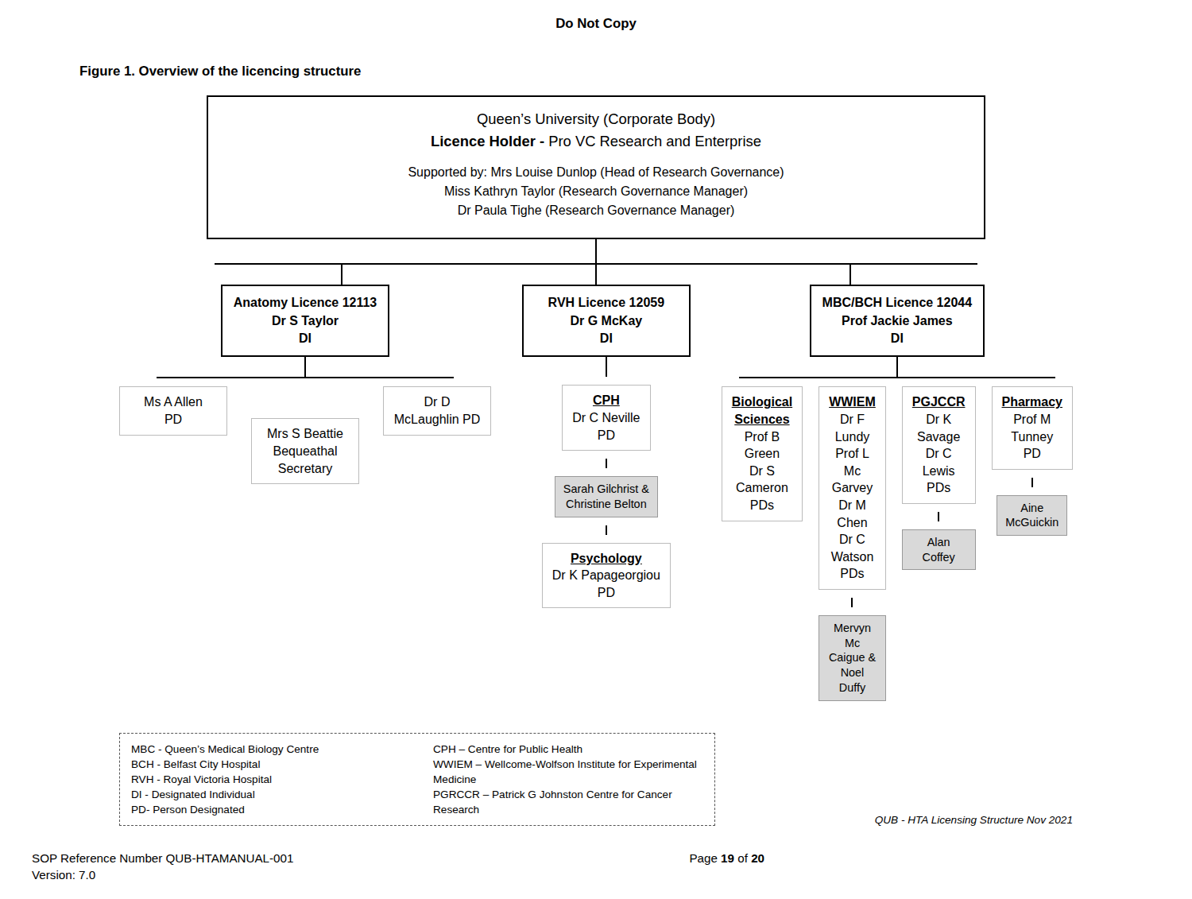Do Not Copy
Figure 1. Overview of the licencing structure
Queen’s University (Corporate Body)
Licence Holder - Pro VC Research and Enterprise
Supported by: Mrs Louise Dunlop (Head of Research Governance)
Miss Kathryn Taylor (Research Governance Manager)
Dr Paula Tighe (Research Governance Manager)
Anatomy Licence 12113
Dr S Taylor
DI
Ms A Allen
PD
Mrs S Beattie
Bequeathal
Secretary
Dr D
McLaughlin PD
RVH Licence 12059
Dr G McKay
DI
CPH
Dr C Neville
PD
Sarah Gilchrist &
Christine Belton
Psychology
Dr K Papageorgiou
PD
MBC/BCH Licence 12044
Prof Jackie James
DI
Biological Sciences
Prof B Green
Dr S Cameron
PDs
WWIEM
Dr F Lundy
Prof L Mc Garvey
Dr M Chen
Dr C Watson
PDs
Mervyn Mc Caigue & Noel Duffy
PGJCCR
Dr K Savage
Dr C Lewis
PDs
Alan Coffey
Pharmacy
Prof M Tunney
PD
Aine
McGuickin
MBC - Queen’s Medical Biology Centre
BCH - Belfast City Hospital
RVH - Royal Victoria Hospital
DI - Designated Individual
PD- Person Designated
CPH – Centre for Public Health
WWIEM – Wellcome-Wolfson Institute for Experimental Medicine
PGRCCR – Patrick G Johnston Centre for Cancer Research
QUB - HTA Licensing Structure Nov 2021
SOP Reference Number QUB-HTAMANUAL-001
Version: 7.0
Page 19 of 20